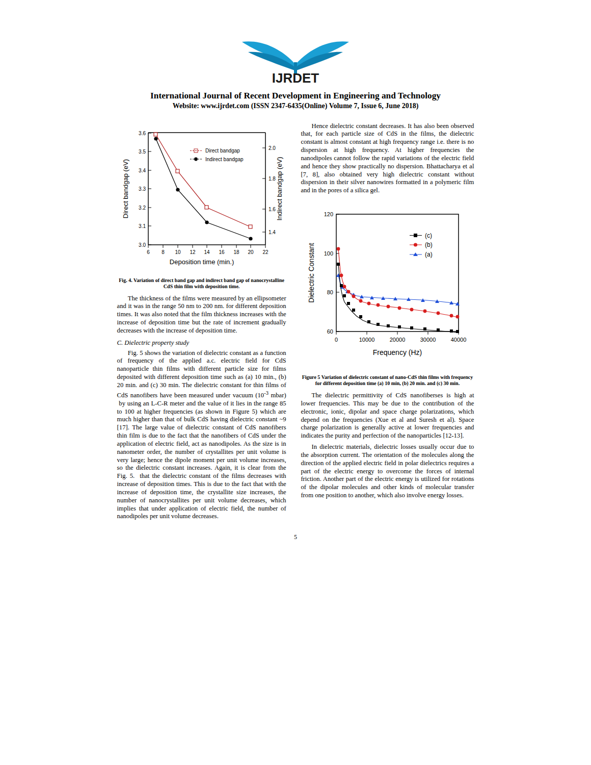IJRDET
International Journal of Recent Development in Engineering and Technology
Website: www.ijrdet.com (ISSN 2347-6435(Online) Volume 7, Issue 6, June 2018)
3.0 3.1 3.2 3.3 3.4 3.5 3.6 1.4 1.6 1.8 2.0 6 8 10 12 14 16 18 20 22 Deposition time (min.) Direct bandgap (eV) Indirect bandgap (eV) Direct bandgap Indirect bandgap
Fig. 4. Variation of direct band gap and indirect band gap of nanocrystalline CdS thin film with deposition time.
The thickness of the films were measured by an ellipsometer and it was in the range 50 nm to 200 nm. for different deposition times. It was also noted that the film thickness increases with the increase of deposition time but the rate of increment gradually decreases with the increase of deposition time.
C. Dielectric property study
Fig. 5 shows the variation of dielectric constant as a function of frequency of the applied a.c. electric field for CdS nanoparticle thin films with different particle size for films deposited with different deposition time such as (a) 10 min., (b) 20 min. and (c) 30 min. The dielectric constant for thin films of CdS nanofibers have been measured under vacuum (10-3 mbar) by using an L-C-R meter and the value of it lies in the range 85 to 100 at higher frequencies (as shown in Figure 5) which are much higher than that of bulk CdS having dielectric constant ~9 [17]. The large value of dielectric constant of CdS nanofibers thin film is due to the fact that the nanofibers of CdS under the application of electric field, act as nanodipoles. As the size is in nanometer order, the number of crystallites per unit volume is very large; hence the dipole moment per unit volume increases, so the dielectric constant increases. Again, it is clear from the Fig. 5. that the dielectric constant of the films decreases with increase of deposition times. This is due to the fact that with the increase of deposition time, the crystallite size increases, the number of nanocrystallites per unit volume decreases, which implies that under application of electric field, the number of nanodipoles per unit volume decreases.
Hence dielectric constant decreases. It has also been observed that, for each particle size of CdS in the films, the dielectric constant is almost constant at high frequency range i.e. there is no dispersion at high frequency. At higher frequencies the nanodipoles cannot follow the rapid variations of the electric field and hence they show practically no dispersion. Bhattacharya et al [7, 8], also obtained very high dielectric constant without dispersion in their silver nanowires formatted in a polymeric film and in the pores of a silica gel.
60 80 100 120 0 10000 20000 30000 40000 Frequency (Hz) Dielectric Constant (c) (b) (a)
Figure 5 Variation of dielectric constant of nano-CdS thin films with frequency for different deposition time (a) 10 min, (b) 20 min. and (c) 30 min.
The dielectric permittivity of CdS nanofiberses is high at lower frequencies. This may be due to the contribution of the electronic, ionic, dipolar and space charge polarizations, which depend on the frequencies (Xue et al and Suresh et al). Space charge polarization is generally active at lower frequencies and indicates the purity and perfection of the nanoparticles [12-13].
In dielectric materials, dielectric losses usually occur due to the absorption current. The orientation of the molecules along the direction of the applied electric field in polar dielectrics requires a part of the electric energy to overcome the forces of internal friction. Another part of the electric energy is utilized for rotations of the dipolar molecules and other kinds of molecular transfer from one position to another, which also involve energy losses.
5